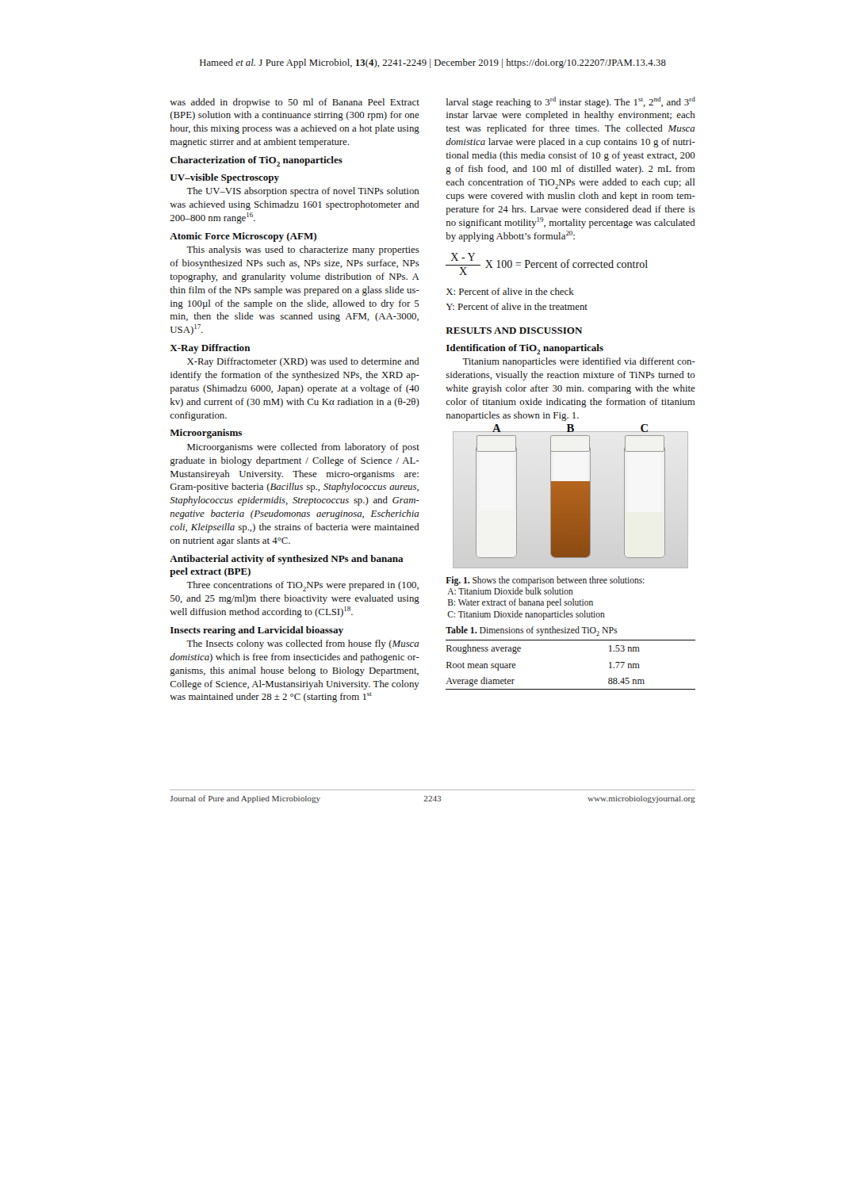Hameed et al. J Pure Appl Microbiol, 13(4), 2241-2249 | December 2019 | https://doi.org/10.22207/JPAM.13.4.38
was added in dropwise to 50 ml of Banana Peel Extract (BPE) solution with a continuance stirring (300 rpm) for one hour, this mixing process was a achieved on a hot plate using magnetic stirrer and at ambient temperature.
Characterization of TiO2 nanoparticles
UV–visible Spectroscopy
The UV–VIS absorption spectra of novel TiNPs solution was achieved using Schimadzu 1601 spectrophotometer and 200–800 nm range16.
Atomic Force Microscopy (AFM)
This analysis was used to characterize many properties of biosynthesized NPs such as, NPs size, NPs surface, NPs topography, and granularity volume distribution of NPs. A thin film of the NPs sample was prepared on a glass slide using 100µl of the sample on the slide, allowed to dry for 5 min, then the slide was scanned using AFM, (AA-3000, USA)17.
X-Ray Diffraction
X-Ray Diffractometer (XRD) was used to determine and identify the formation of the synthesized NPs, the XRD apparatus (Shimadzu 6000, Japan) operate at a voltage of (40 kv) and current of (30 mM) with Cu Kα radiation in a (θ-2θ) configuration.
Microorganisms
Microorganisms were collected from laboratory of post graduate in biology department / College of Science / AL-Mustansireyah University. These micro-organisms are: Gram-positive bacteria (Bacillus sp., Staphylococcus aureus, Staphylococcus epidermidis, Streptococcus sp.) and Gram-negative bacteria (Pseudomonas aeruginosa, Escherichia coli, Kleipseilla sp.,) the strains of bacteria were maintained on nutrient agar slants at 4°C.
Antibacterial activity of synthesized NPs and banana peel extract (BPE)
Three concentrations of TiO2NPs were prepared in (100, 50, and 25 mg/ml)m there bioactivity were evaluated using well diffusion method according to (CLSI)18.
Insects rearing and Larvicidal bioassay
The Insects colony was collected from house fly (Musca domistica) which is free from insecticides and pathogenic organisms, this animal house belong to Biology Department, College of Science, Al-Mustansiriyah University. The colony was maintained under 28 ± 2 °C (starting from 1st
larval stage reaching to 3rd instar stage). The 1st, 2nd, and 3rd instar larvae were completed in healthy environment; each test was replicated for three times. The collected Musca domistica larvae were placed in a cup contains 10 g of nutritional media (this media consist of 10 g of yeast extract, 200 g of fish food, and 100 ml of distilled water). 2 mL from each concentration of TiO2NPs were added to each cup; all cups were covered with muslin cloth and kept in room temperature for 24 hrs. Larvae were considered dead if there is no significant motility19, mortality percentage was calculated by applying Abbott’s formula20:
X - Y X X 100 = Percent of corrected control
X: Percent of alive in the check
Y: Percent of alive in the treatment
RESULTS AND DISCUSSION
Identification of TiO2 nanoparticals
Titanium nanoparticles were identified via different considerations, visually the reaction mixture of TiNPs turned to white grayish color after 30 min. comparing with the white color of titanium oxide indicating the formation of titanium nanoparticles as shown in Fig. 1.
A
B
C
Fig. 1. Shows the comparison between three solutions:
A: Titanium Dioxide bulk solution
B: Water extract of banana peel solution
C: Titanium Dioxide nanoparticles solution
Table 1. Dimensions of synthesized TiO 2 NPs
| Roughness average | 1.53 nm |
| Root mean square | 1.77 nm |
| Average diameter | 88.45 nm |
Journal of Pure and Applied Microbiology
2243
www.microbiologyjournal.org